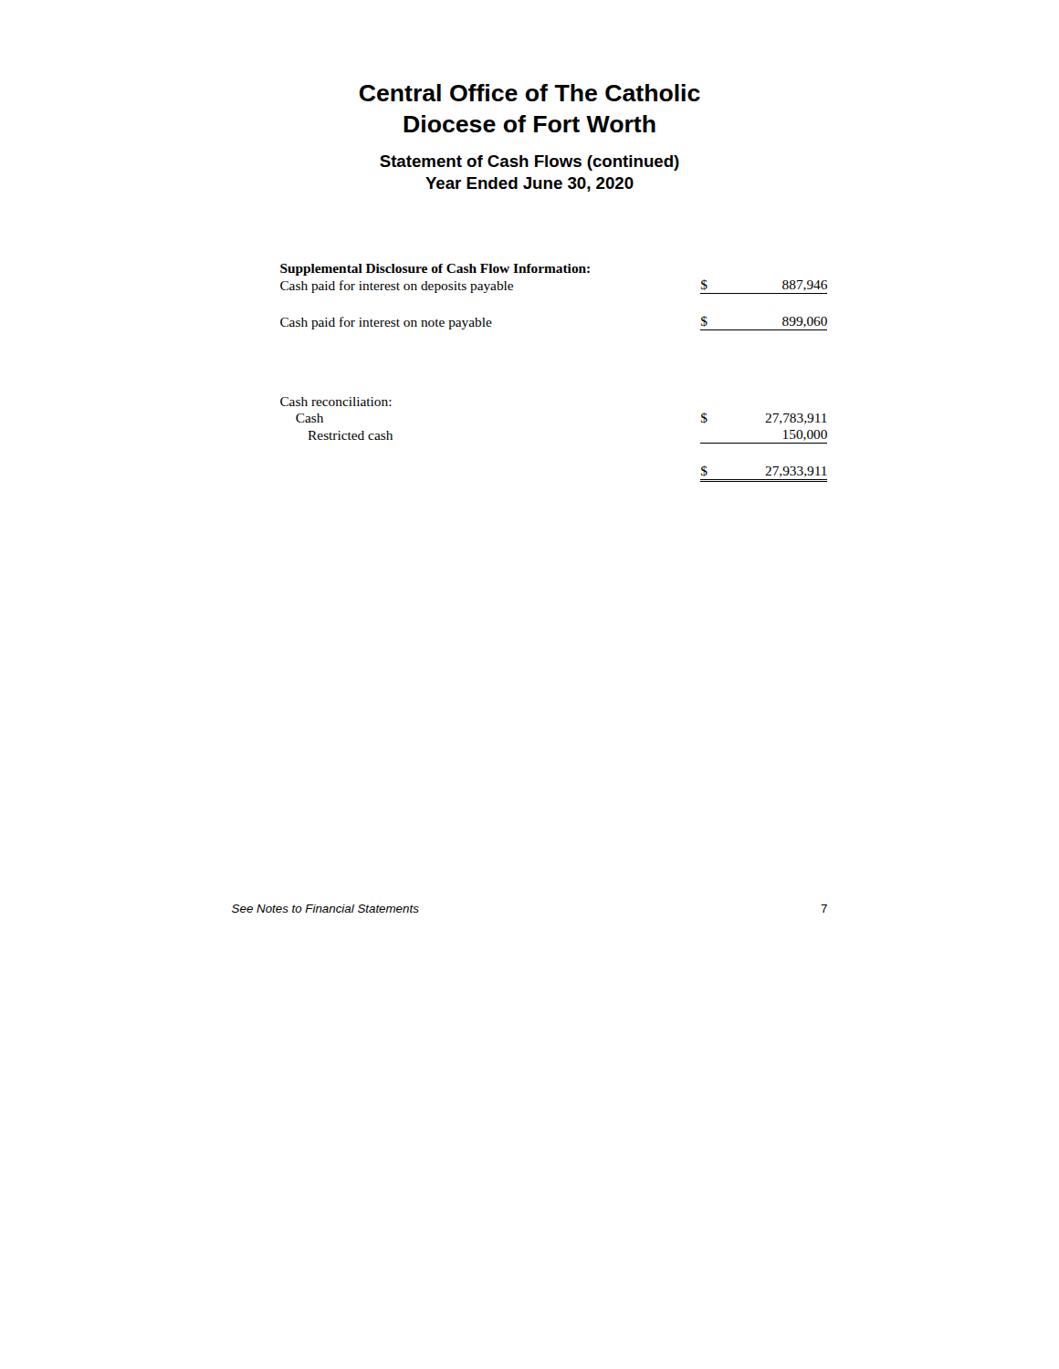Central Office of The Catholic
Diocese of Fort Worth
Statement of Cash Flows (continued)
Year Ended June 30, 2020
| Supplemental Disclosure of Cash Flow Information: | | | |
| Cash paid for interest on deposits payable | | $ | 887,946 |
| Cash paid for interest on note payable | | $ | 899,060 |
| Cash reconciliation: | | | |
| Cash | | $ | 27,783,911 |
| Restricted cash | | | 150,000 |
| | | $ | 27,933,911 |
See Notes to Financial Statements 7